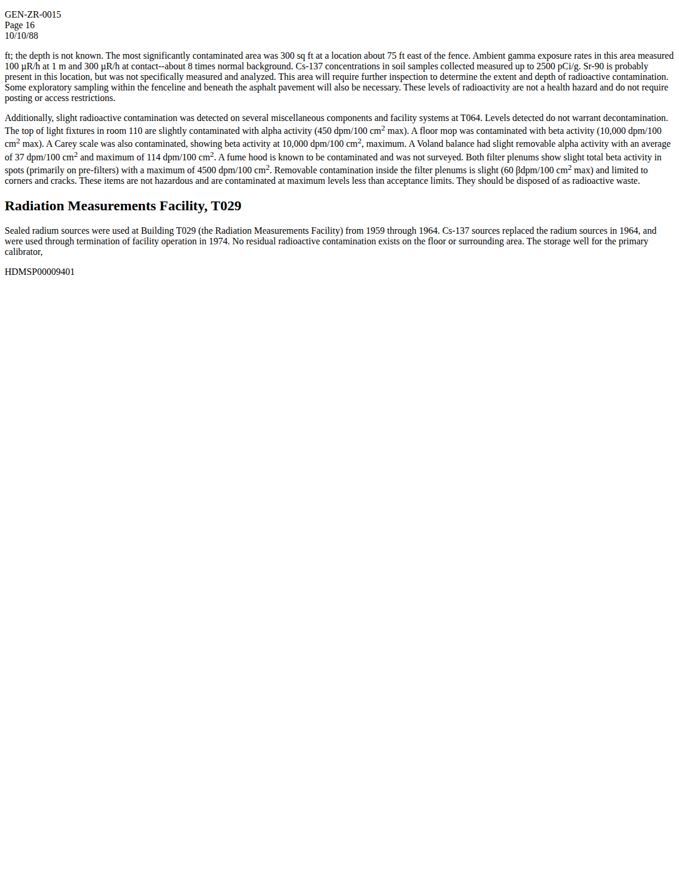GEN-ZR-0015
Page 16
10/10/88
ft; the depth is not known. The most significantly contaminated area was 300 sq ft at a location about 75 ft east of the fence. Ambient gamma exposure rates in this area measured 100 µR/h at 1 m and 300 µR/h at contact--about 8 times normal background. Cs-137 concentrations in soil samples collected measured up to 2500 pCi/g. Sr-90 is probably present in this location, but was not specifically measured and analyzed. This area will require further inspection to determine the extent and depth of radioactive contamination. Some exploratory sampling within the fenceline and beneath the asphalt pavement will also be necessary. These levels of radioactivity are not a health hazard and do not require posting or access restrictions.
Additionally, slight radioactive contamination was detected on several miscellaneous components and facility systems at T064. Levels detected do not warrant decontamination. The top of light fixtures in room 110 are slightly contaminated with alpha activity (450 dpm/100 cm2 max). A floor mop was contaminated with beta activity (10,000 dpm/100 cm2 max). A Carey scale was also contaminated, showing beta activity at 10,000 dpm/100 cm2, maximum. A Voland balance had slight removable alpha activity with an average of 37 dpm/100 cm2 and maximum of 114 dpm/100 cm2. A fume hood is known to be contaminated and was not surveyed. Both filter plenums show slight total beta activity in spots (primarily on pre-filters) with a maximum of 4500 dpm/100 cm2. Removable contamination inside the filter plenums is slight (60 βdpm/100 cm2 max) and limited to corners and cracks. These items are not hazardous and are contaminated at maximum levels less than acceptance limits. They should be disposed of as radioactive waste.
Radiation Measurements Facility, T029
Sealed radium sources were used at Building T029 (the Radiation Measurements Facility) from 1959 through 1964. Cs-137 sources replaced the radium sources in 1964, and were used through termination of facility operation in 1974. No residual radioactive contamination exists on the floor or surrounding area. The storage well for the primary calibrator,
HDMSP00009401